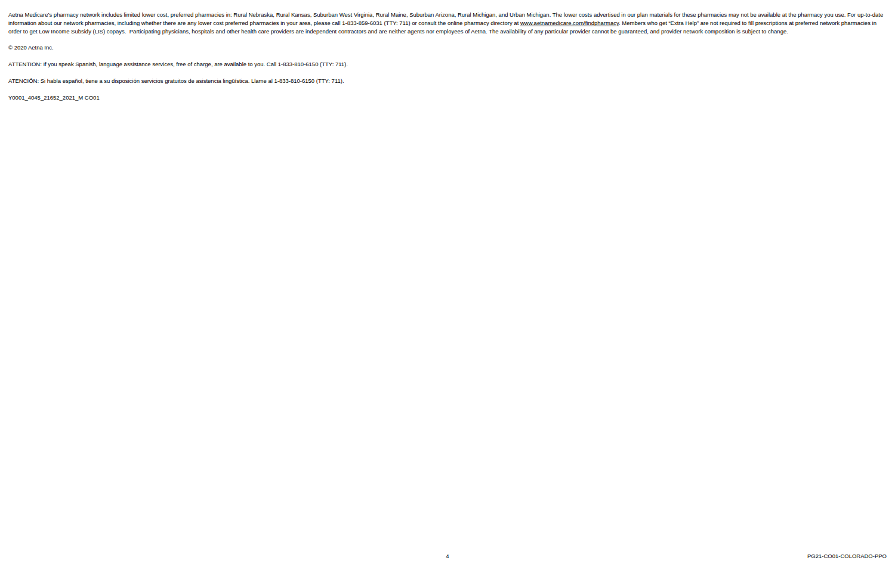Aetna Medicare’s pharmacy network includes limited lower cost, preferred pharmacies in: Rural Nebraska, Rural Kansas, Suburban West Virginia, Rural Maine, Suburban Arizona, Rural Michigan, and Urban Michigan. The lower costs advertised in our plan materials for these pharmacies may not be available at the pharmacy you use. For up-to-date information about our network pharmacies, including whether there are any lower cost preferred pharmacies in your area, please call 1-833-859-6031 (TTY: 711) or consult the online pharmacy directory at www.aetnamedicare.com/findpharmacy. Members who get “Extra Help” are not required to fill prescriptions at preferred network pharmacies in order to get Low Income Subsidy (LIS) copays. Participating physicians, hospitals and other health care providers are independent contractors and are neither agents nor employees of Aetna. The availability of any particular provider cannot be guaranteed, and provider network composition is subject to change.
© 2020 Aetna Inc.
ATTENTION: If you speak Spanish, language assistance services, free of charge, are available to you. Call 1-833-810-6150 (TTY: 711).
ATENCIÓN: Si habla español, tiene a su disposición servicios gratuitos de asistencia lingüística. Llame al 1-833-810-6150 (TTY: 711).
Y0001_4045_21652_2021_M CO01
4
PG21-CO01-COLORADO-PPO